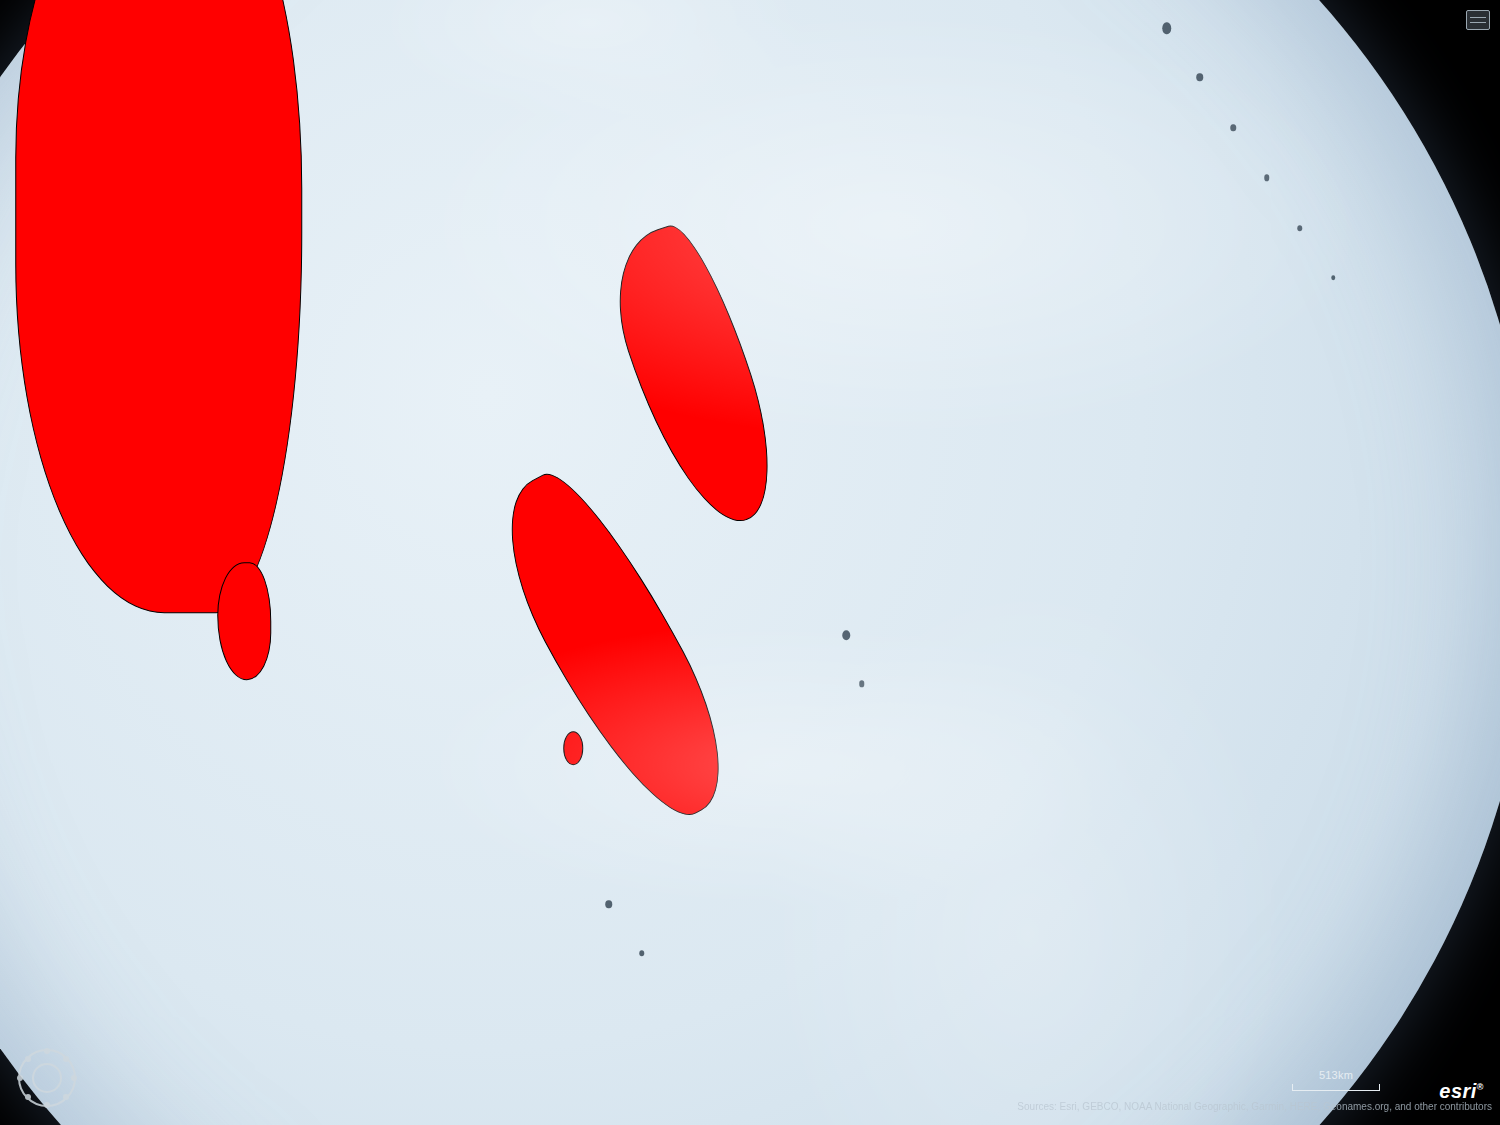513km
esri®
Sources: Esri, GEBCO, NOAA National Geographic, Garmin, HERE, Geonames.org, and other contributors